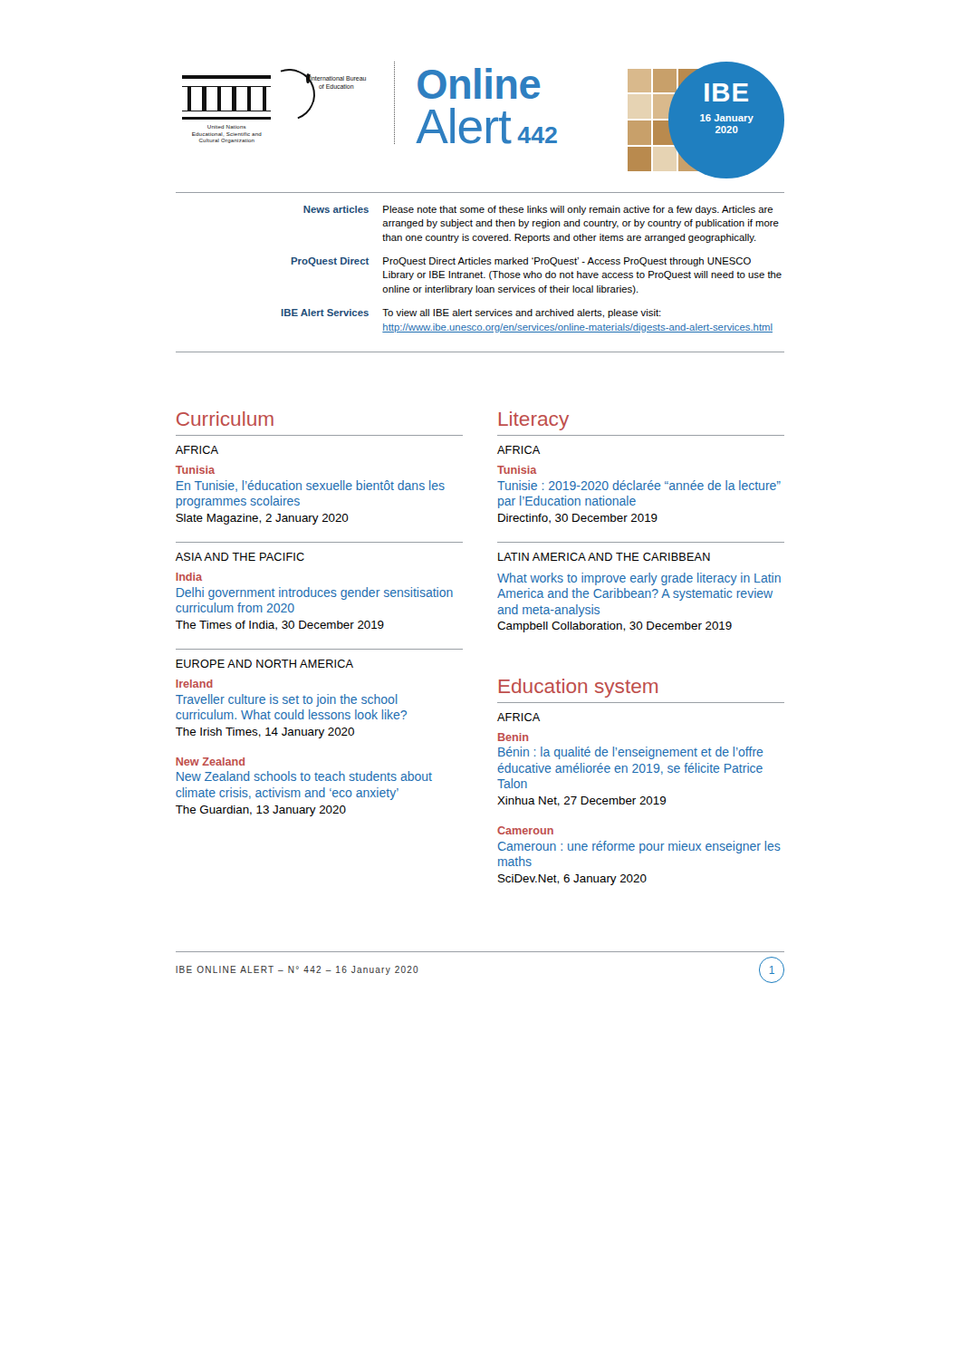United Nations
Educational, Scientific and
Cultural Organization
International Bureau
of Education
Online
Alert 442
IBE
16 January
2020
| News articles | Please note that some of these links will only remain active for a few days. Articles are arranged by subject and then by region and country, or by country of publication if more than one country is covered. Reports and other items are arranged geographically. |
| ProQuest Direct | ProQuest Direct Articles marked ‘ProQuest’ - Access ProQuest through UNESCO Library or IBE Intranet. (Those who do not have access to ProQuest will need to use the online or interlibrary loan services of their local libraries). |
| IBE Alert Services | To view all IBE alert services and archived alerts, please visit: http://www.ibe.unesco.org/en/services/online-materials/digests-and-alert-services.html |
Curriculum
AFRICA
Tunisia
En Tunisie, l’éducation sexuelle bientôt dans les programmes scolaires
Slate Magazine, 2 January 2020
ASIA AND THE PACIFIC
India
Delhi government introduces gender sensitisation curriculum from 2020
The Times of India, 30 December 2019
EUROPE AND NORTH AMERICA
Ireland
Traveller culture is set to join the school curriculum. What could lessons look like?
The Irish Times, 14 January 2020
New Zealand
New Zealand schools to teach students about climate crisis, activism and ‘eco anxiety’
The Guardian, 13 January 2020
Literacy
AFRICA
Tunisia
Tunisie : 2019-2020 déclarée “année de la lecture” par l’Education nationale
Directinfo, 30 December 2019
LATIN AMERICA AND THE CARIBBEAN
What works to improve early grade literacy in Latin America and the Caribbean? A systematic review and meta-analysis
Campbell Collaboration, 30 December 2019
Education system
AFRICA
Benin
Bénin : la qualité de l’enseignement et de l’offre éducative améliorée en 2019, se félicite Patrice Talon
Xinhua Net, 27 December 2019
Cameroun
Cameroun : une réforme pour mieux enseigner les maths
SciDev.Net, 6 January 2020
IBE ONLINE ALERT – N° 442 – 16 January 2020
1